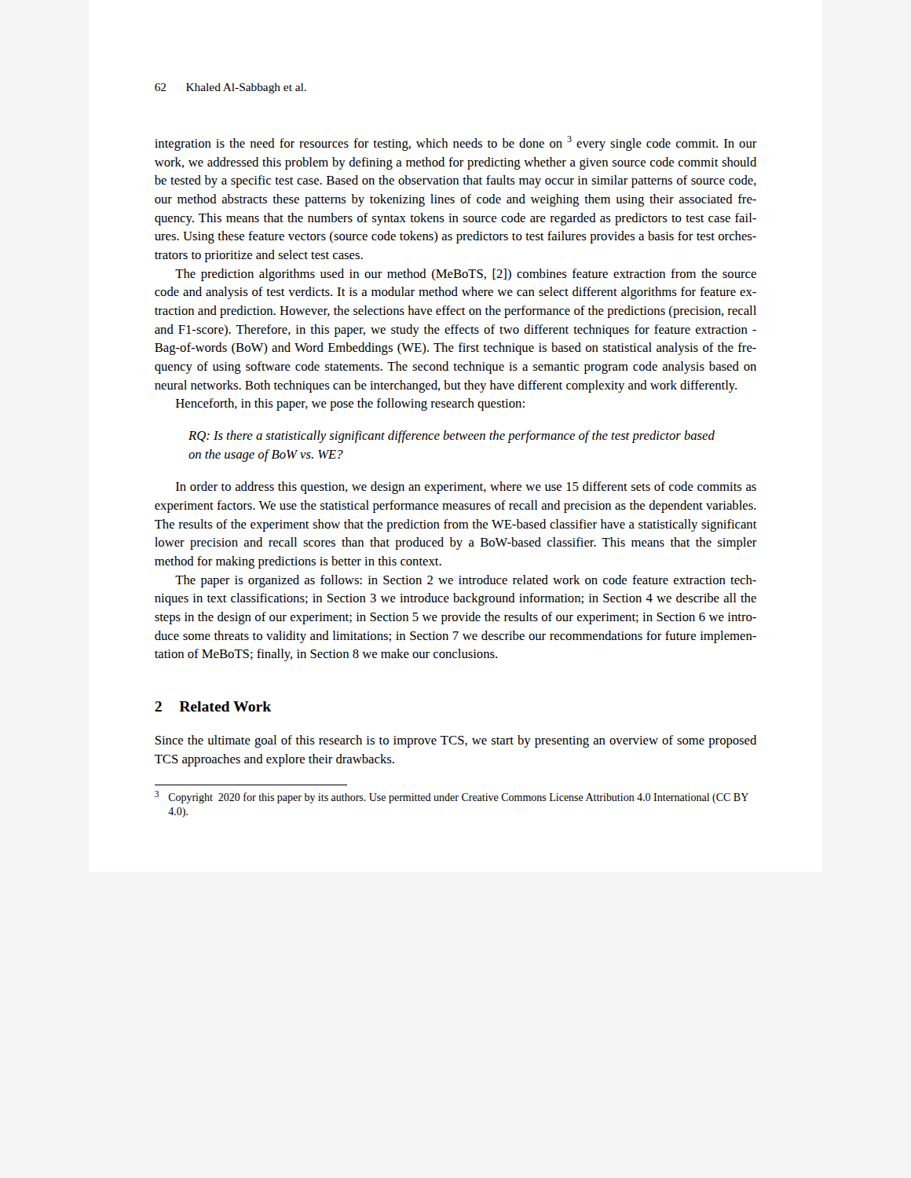62 Khaled Al-Sabbagh et al.
integration is the need for resources for testing, which needs to be done on 3 every single code commit. In our work, we addressed this problem by defining a method for predicting whether a given source code commit should be tested by a specific test case. Based on the observation that faults may occur in similar patterns of source code, our method abstracts these patterns by tokenizing lines of code and weighing them using their associated frequency. This means that the numbers of syntax tokens in source code are regarded as predictors to test case failures. Using these feature vectors (source code tokens) as predictors to test failures provides a basis for test orchestrators to prioritize and select test cases.
The prediction algorithms used in our method (MeBoTS, [2]) combines feature extraction from the source code and analysis of test verdicts. It is a modular method where we can select different algorithms for feature extraction and prediction. However, the selections have effect on the performance of the predictions (precision, recall and F1-score). Therefore, in this paper, we study the effects of two different techniques for feature extraction - Bag-of-words (BoW) and Word Embeddings (WE). The first technique is based on statistical analysis of the frequency of using software code statements. The second technique is a semantic program code analysis based on neural networks. Both techniques can be interchanged, but they have different complexity and work differently.
Henceforth, in this paper, we pose the following research question:
RQ: Is there a statistically significant difference between the performance of the test predictor based on the usage of BoW vs. WE?
In order to address this question, we design an experiment, where we use 15 different sets of code commits as experiment factors. We use the statistical performance measures of recall and precision as the dependent variables. The results of the experiment show that the prediction from the WE-based classifier have a statistically significant lower precision and recall scores than that produced by a BoW-based classifier. This means that the simpler method for making predictions is better in this context.
The paper is organized as follows: in Section 2 we introduce related work on code feature extraction techniques in text classifications; in Section 3 we introduce background information; in Section 4 we describe all the steps in the design of our experiment; in Section 5 we provide the results of our experiment; in Section 6 we introduce some threats to validity and limitations; in Section 7 we describe our recommendations for future implementation of MeBoTS; finally, in Section 8 we make our conclusions.
2 Related Work
Since the ultimate goal of this research is to improve TCS, we start by presenting an overview of some proposed TCS approaches and explore their drawbacks.
3 Copyright 2020 for this paper by its authors. Use permitted under Creative Commons License Attribution 4.0 International (CC BY 4.0).